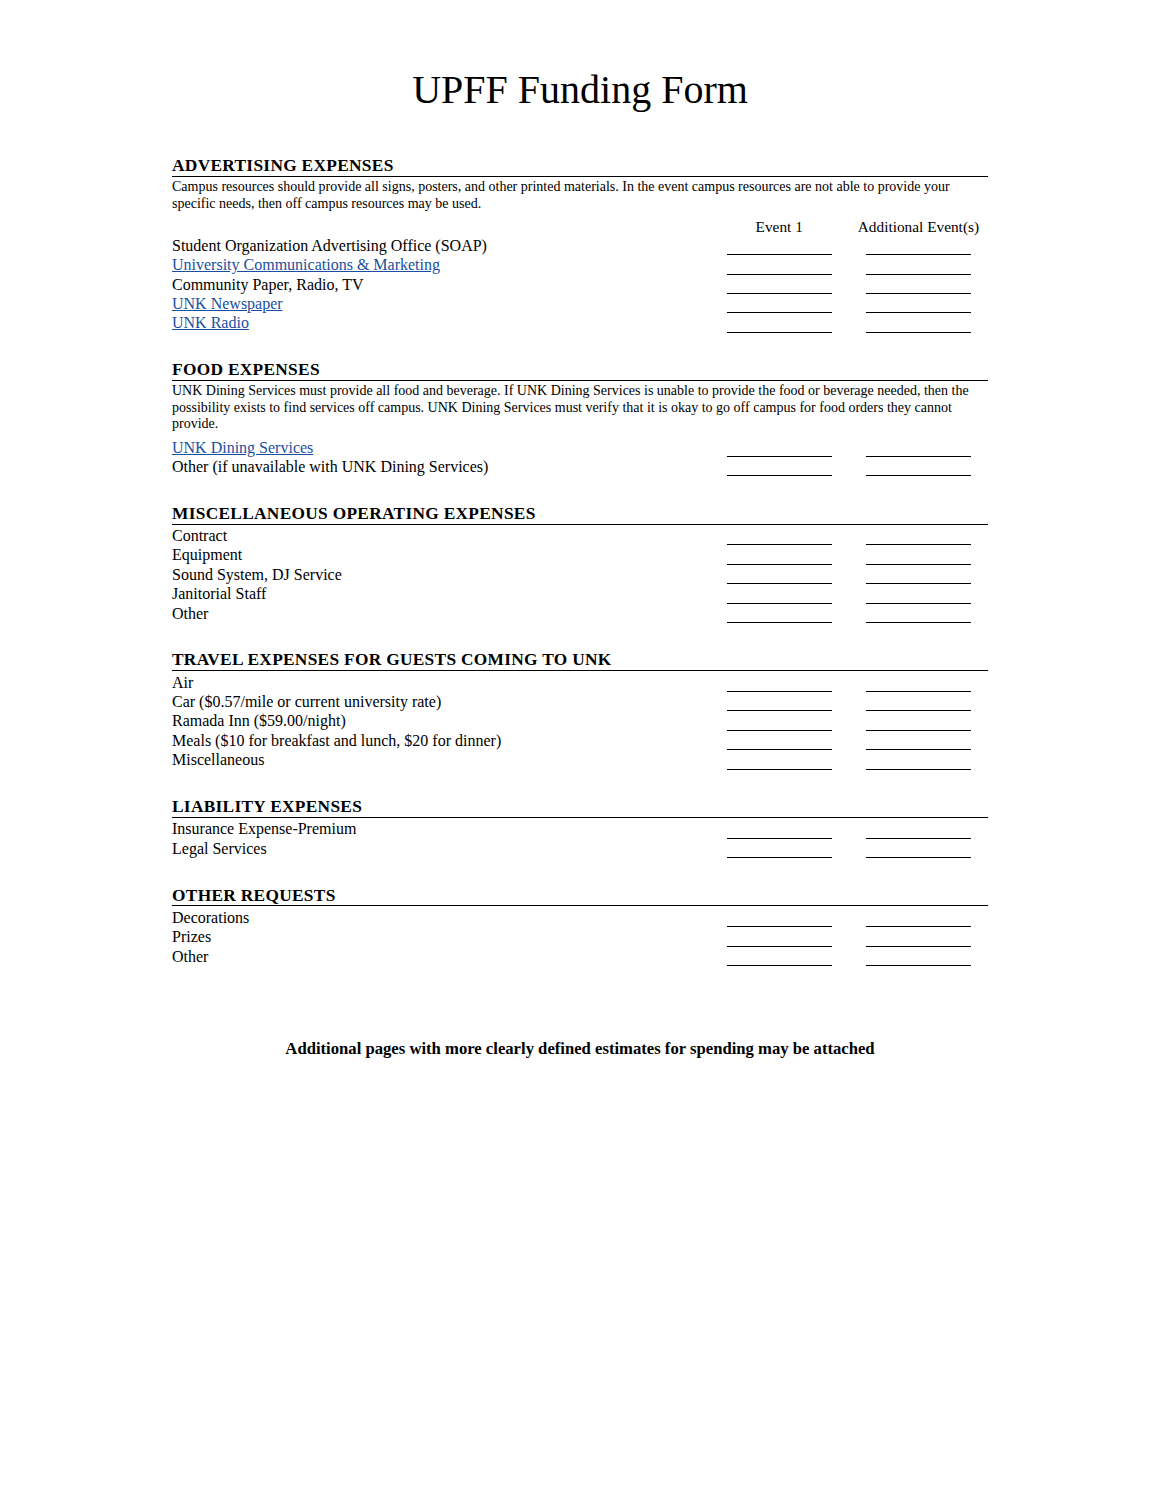UPFF Funding Form
ADVERTISING EXPENSES
Campus resources should provide all signs, posters, and other printed materials. In the event campus resources are not able to provide your specific needs, then off campus resources may be used.
| | Event 1 | Additional Event(s) |
| Student Organization Advertising Office (SOAP) | | |
| University Communications & Marketing | | |
| Community Paper, Radio, TV | | |
| UNK Newspaper | | |
| UNK Radio | | |
FOOD EXPENSES
UNK Dining Services must provide all food and beverage. If UNK Dining Services is unable to provide the food or beverage needed, then the possibility exists to find services off campus. UNK Dining Services must verify that it is okay to go off campus for food orders they cannot provide.
| UNK Dining Services | | |
| Other (if unavailable with UNK Dining Services) | | |
MISCELLANEOUS OPERATING EXPENSES
| Contract | | |
| Equipment | | |
| Sound System, DJ Service | | |
| Janitorial Staff | | |
| Other | | |
TRAVEL EXPENSES FOR GUESTS COMING TO UNK
| Air | | |
| Car ($0.57/mile or current university rate) | | |
| Ramada Inn ($59.00/night) | | |
| Meals ($10 for breakfast and lunch, $20 for dinner) | | |
| Miscellaneous | | |
LIABILITY EXPENSES
| Insurance Expense-Premium | | |
| Legal Services | | |
OTHER REQUESTS
| Decorations | | |
| Prizes | | |
| Other | | |
Additional pages with more clearly defined estimates for spending may be attached